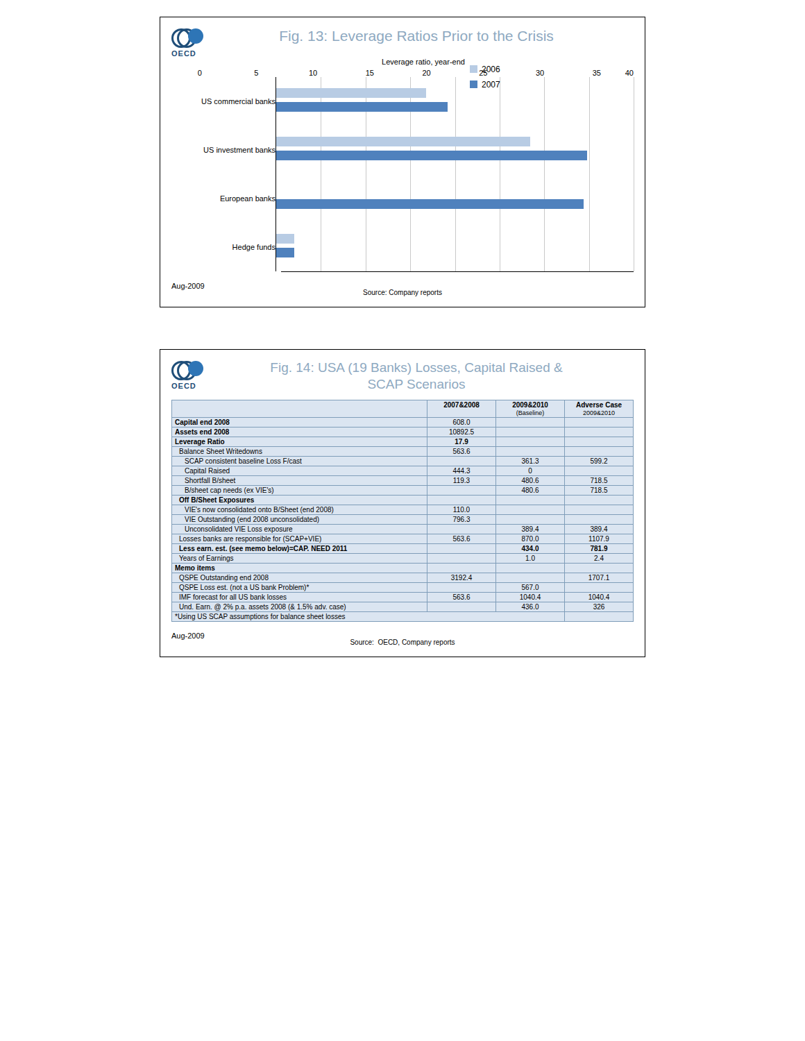OECD
Fig. 13: Leverage Ratios Prior to the Crisis
Leverage ratio, year-end
| | 0 | 5 | 10 | 15 | 20 | 25 | 30 | 35 | 40 |
| US commercial banks | |
| US investment banks | |
| European banks | |
| Hedge funds | |
2006
2007
Aug-2009
Source: Company reports
OECD
Fig. 14: USA (19 Banks) Losses, Capital Raised &
SCAP Scenarios
| | 2007&2008 | 2009&2010 (Baseline) | Adverse Case 2009&2010 |
| --- | --- | --- | --- |
| Capital end 2008 | 608.0 | | |
| Assets end 2008 | 10892.5 | | |
| Leverage Ratio | 17.9 | | |
| Balance Sheet Writedowns | 563.6 | | |
| SCAP consistent baseline Loss F/cast | | 361.3 | 599.2 |
| Capital Raised | 444.3 | 0 | |
| Shortfall B/sheet | 119.3 | 480.6 | 718.5 |
| B/sheet cap needs (ex VIE's) | | 480.6 | 718.5 |
| Off B/Sheet Exposures | | | |
| VIE's now consolidated onto B/Sheet (end 2008) | 110.0 | | |
| VIE Outstanding (end 2008 unconsolidated) | 796.3 | | |
| Unconsolidated VIE Loss exposure | | 389.4 | 389.4 |
| Losses banks are responsible for (SCAP+VIE) | 563.6 | 870.0 | 1107.9 |
| Less earn. est. (see memo below)=CAP. NEED 2011 | | 434.0 | 781.9 |
| Years of Earnings | | 1.0 | 2.4 |
| Memo items | | | |
| QSPE Outstanding end 2008 | 3192.4 | | 1707.1 |
| QSPE Loss est. (not a US bank Problem)* | | 567.0 | |
| IMF forecast for all US bank losses | 563.6 | 1040.4 | 1040.4 |
| Und. Earn. @ 2% p.a. assets 2008 (& 1.5% adv. case) | | 436.0 | 326 |
| *Using US SCAP assumptions for balance sheet losses | |
Aug-2009
Source: OECD, Company reports